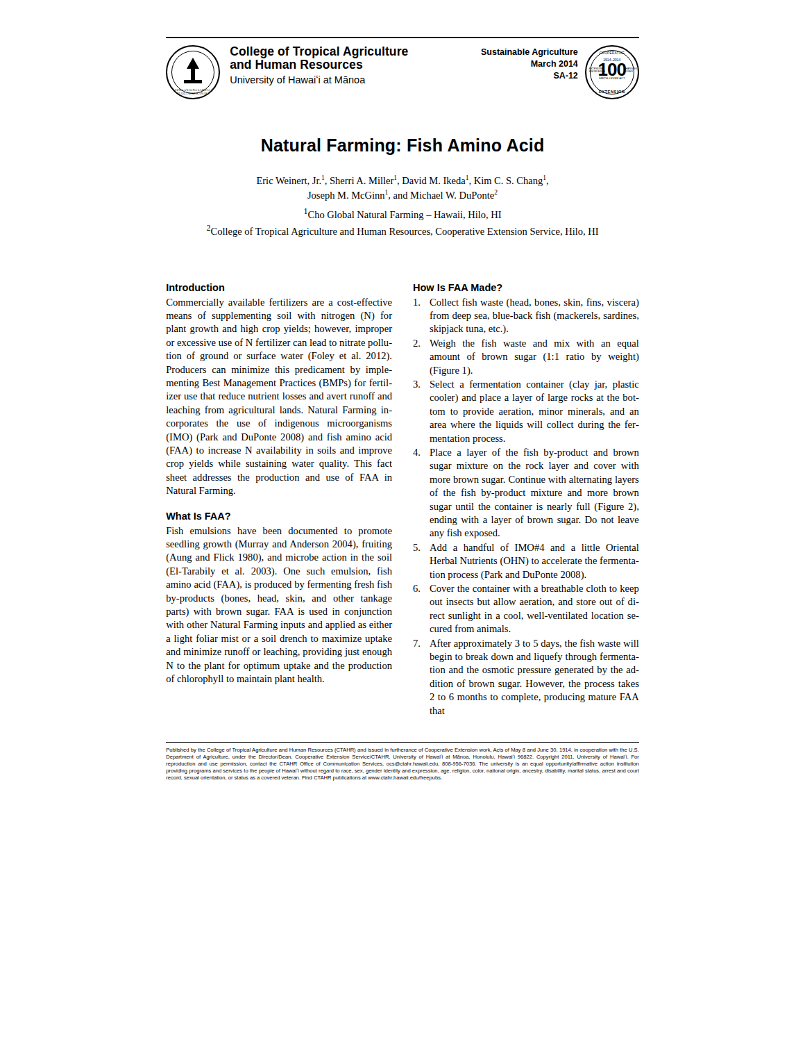MA LUNA A'E O NA LAHUI A PAU KE OLA O KE KANAKA
College of Tropical Agriculture
and Human Resources
University of Hawaiʻi at Mānoa
Sustainable Agriculture
March 2014
SA-12
COOPERATIVE
1914–2014
100
SMITH-LEVER ACT
EXTENDING KNOWLEDGE
CHANGING LIVES
EXTENSION
Natural Farming: Fish Amino Acid
Eric Weinert, Jr.1, Sherri A. Miller1, David M. Ikeda1, Kim C. S. Chang1,
Joseph M. McGinn1, and Michael W. DuPonte2
1Cho Global Natural Farming – Hawaii, Hilo, HI
2College of Tropical Agriculture and Human Resources, Cooperative Extension Service, Hilo, HI
Introduction
Commercially available fertilizers are a cost-effective means of supplementing soil with nitrogen (N) for plant growth and high crop yields; however, improper or excessive use of N fertilizer can lead to nitrate pollution of ground or surface water (Foley et al. 2012). Producers can minimize this predicament by implementing Best Management Practices (BMPs) for fertilizer use that reduce nutrient losses and avert runoff and leaching from agricultural lands. Natural Farming incorporates the use of indigenous microorganisms (IMO) (Park and DuPonte 2008) and fish amino acid (FAA) to increase N availability in soils and improve crop yields while sustaining water quality. This fact sheet addresses the production and use of FAA in Natural Farming.
What Is FAA?
Fish emulsions have been documented to promote seedling growth (Murray and Anderson 2004), fruiting (Aung and Flick 1980), and microbe action in the soil (El-Tarabily et al. 2003). One such emulsion, fish amino acid (FAA), is produced by fermenting fresh fish by-products (bones, head, skin, and other tankage parts) with brown sugar. FAA is used in conjunction with other Natural Farming inputs and applied as either a light foliar mist or a soil drench to maximize uptake and minimize runoff or leaching, providing just enough N to the plant for optimum uptake and the production of chlorophyll to maintain plant health.
How Is FAA Made?
Collect fish waste (head, bones, skin, fins, viscera) from deep sea, blue-back fish (mackerels, sardines, skipjack tuna, etc.).
Weigh the fish waste and mix with an equal amount of brown sugar (1:1 ratio by weight) (Figure 1).
Select a fermentation container (clay jar, plastic cooler) and place a layer of large rocks at the bottom to provide aeration, minor minerals, and an area where the liquids will collect during the fermentation process.
Place a layer of the fish by-product and brown sugar mixture on the rock layer and cover with more brown sugar. Continue with alternating layers of the fish by-product mixture and more brown sugar until the container is nearly full (Figure 2), ending with a layer of brown sugar. Do not leave any fish exposed.
Add a handful of IMO#4 and a little Oriental Herbal Nutrients (OHN) to accelerate the fermentation process (Park and DuPonte 2008).
Cover the container with a breathable cloth to keep out insects but allow aeration, and store out of direct sunlight in a cool, well-ventilated location secured from animals.
After approximately 3 to 5 days, the fish waste will begin to break down and liquefy through fermentation and the osmotic pressure generated by the addition of brown sugar. However, the process takes 2 to 6 months to complete, producing mature FAA that
Published by the College of Tropical Agriculture and Human Resources (CTAHR) and issued in furtherance of Cooperative Extension work, Acts of May 8 and June 30, 1914, in cooperation with the U.S. Department of Agriculture, under the Director/Dean, Cooperative Extension Service/CTAHR, University of Hawaiʻi at Mānoa, Honolulu, Hawaiʻi 96822. Copyright 2011, University of Hawaiʻi. For reproduction and use permission, contact the CTAHR Office of Communication Services, ocs@ctahr.hawaii.edu, 808-956-7036. The university is an equal opportunity/affirmative action institution providing programs and services to the people of Hawaiʻi without regard to race, sex, gender identity and expression, age, religion, color, national origin, ancestry, disability, marital status, arrest and court record, sexual orientation, or status as a covered veteran. Find CTAHR publications at www.ctahr.hawaii.edu/freepubs.